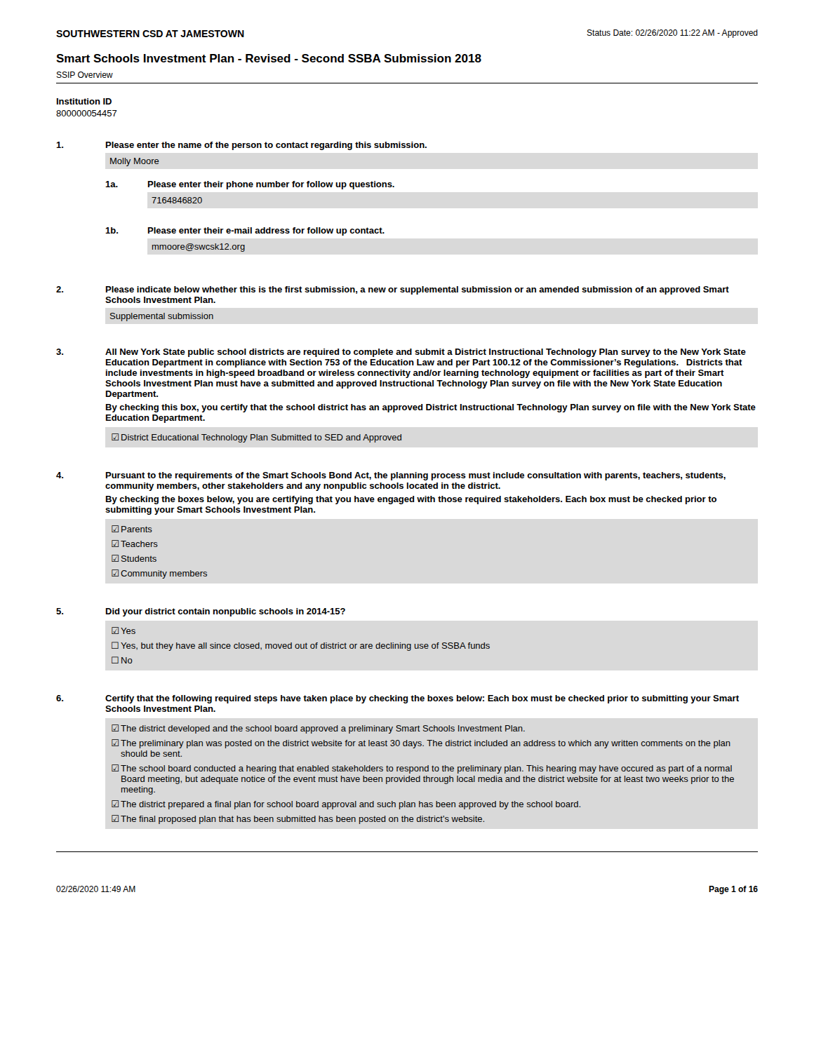SOUTHWESTERN CSD AT JAMESTOWN
Status Date: 02/26/2020 11:22 AM - Approved
Smart Schools Investment Plan - Revised - Second SSBA Submission 2018
SSIP Overview
Institution ID
800000054457
Please enter the name of the person to contact regarding this submission.
Molly Moore
1a.
Please enter their phone number for follow up questions.
7164846820
1b.
Please enter their e-mail address for follow up contact.
mmoore@swcsk12.org
Please indicate below whether this is the first submission, a new or supplemental submission or an amended submission of an approved Smart Schools Investment Plan.
Supplemental submission
All New York State public school districts are required to complete and submit a District Instructional Technology Plan survey to the New York State Education Department in compliance with Section 753 of the Education Law and per Part 100.12 of the Commissioner’s Regulations. Districts that include investments in high-speed broadband or wireless connectivity and/or learning technology equipment or facilities as part of their Smart Schools Investment Plan must have a submitted and approved Instructional Technology Plan survey on file with the New York State Education Department.
By checking this box, you certify that the school district has an approved District Instructional Technology Plan survey on file with the New York State Education Department.
☑
District Educational Technology Plan Submitted to SED and Approved
Pursuant to the requirements of the Smart Schools Bond Act, the planning process must include consultation with parents, teachers, students, community members, other stakeholders and any nonpublic schools located in the district.
By checking the boxes below, you are certifying that you have engaged with those required stakeholders. Each box must be checked prior to submitting your Smart Schools Investment Plan.
☑
Parents
☑
Teachers
☑
Students
☑
Community members
Did your district contain nonpublic schools in 2014-15?
☑
Yes
☐
Yes, but they have all since closed, moved out of district or are declining use of SSBA funds
☐
No
Certify that the following required steps have taken place by checking the boxes below: Each box must be checked prior to submitting your Smart Schools Investment Plan.
☑
The district developed and the school board approved a preliminary Smart Schools Investment Plan.
☑
The preliminary plan was posted on the district website for at least 30 days. The district included an address to which any written comments on the plan should be sent.
☑
The school board conducted a hearing that enabled stakeholders to respond to the preliminary plan. This hearing may have occured as part of a normal Board meeting, but adequate notice of the event must have been provided through local media and the district website for at least two weeks prior to the meeting.
☑
The district prepared a final plan for school board approval and such plan has been approved by the school board.
☑
The final proposed plan that has been submitted has been posted on the district's website.
02/26/2020 11:49 AM
Page 1 of 16